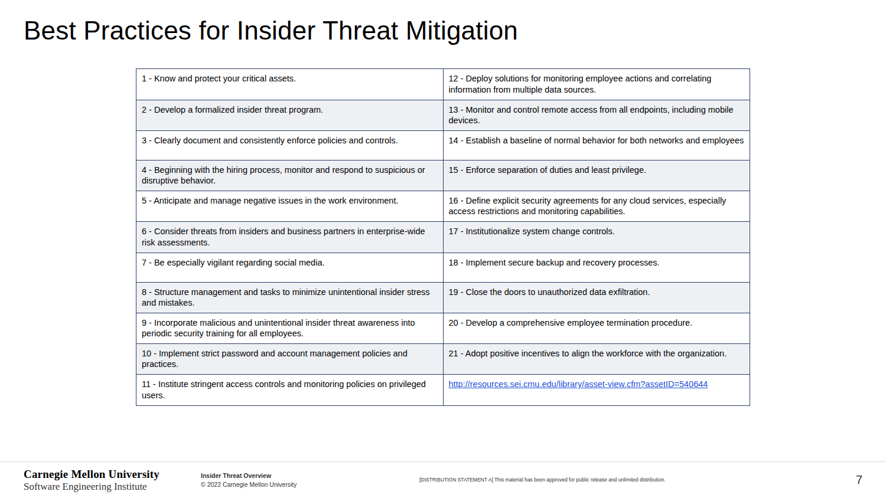Best Practices for Insider Threat Mitigation
| 1 - Know and protect your critical assets. | 12 - Deploy solutions for monitoring employee actions and correlating information from multiple data sources. |
| 2 - Develop a formalized insider threat program. | 13 - Monitor and control remote access from all endpoints, including mobile devices. |
| 3 - Clearly document and consistently enforce policies and controls. | 14 - Establish a baseline of normal behavior for both networks and employees |
| 4 - Beginning with the hiring process, monitor and respond to suspicious or disruptive behavior. | 15 - Enforce separation of duties and least privilege. |
| 5 - Anticipate and manage negative issues in the work environment. | 16 - Define explicit security agreements for any cloud services, especially access restrictions and monitoring capabilities. |
| 6 - Consider threats from insiders and business partners in enterprise-wide risk assessments. | 17 - Institutionalize system change controls. |
| 7 - Be especially vigilant regarding social media. | 18 - Implement secure backup and recovery processes. |
| 8 - Structure management and tasks to minimize unintentional insider stress and mistakes. | 19 - Close the doors to unauthorized data exfiltration. |
| 9 - Incorporate malicious and unintentional insider threat awareness into periodic security training for all employees. | 20 - Develop a comprehensive employee termination procedure. |
| 10 - Implement strict password and account management policies and practices. | 21 - Adopt positive incentives to align the workforce with the organization. |
| 11 - Institute stringent access controls and monitoring policies on privileged users. | http://resources.sei.cmu.edu/library/asset-view.cfm?assetID=540644 |
Carnegie Mellon University
Software Engineering Institute
Insider Threat Overview
© 2022 Carnegie Mellon University
[DISTRIBUTION STATEMENT A] This material has been approved for public release and unlimited distribution.
7